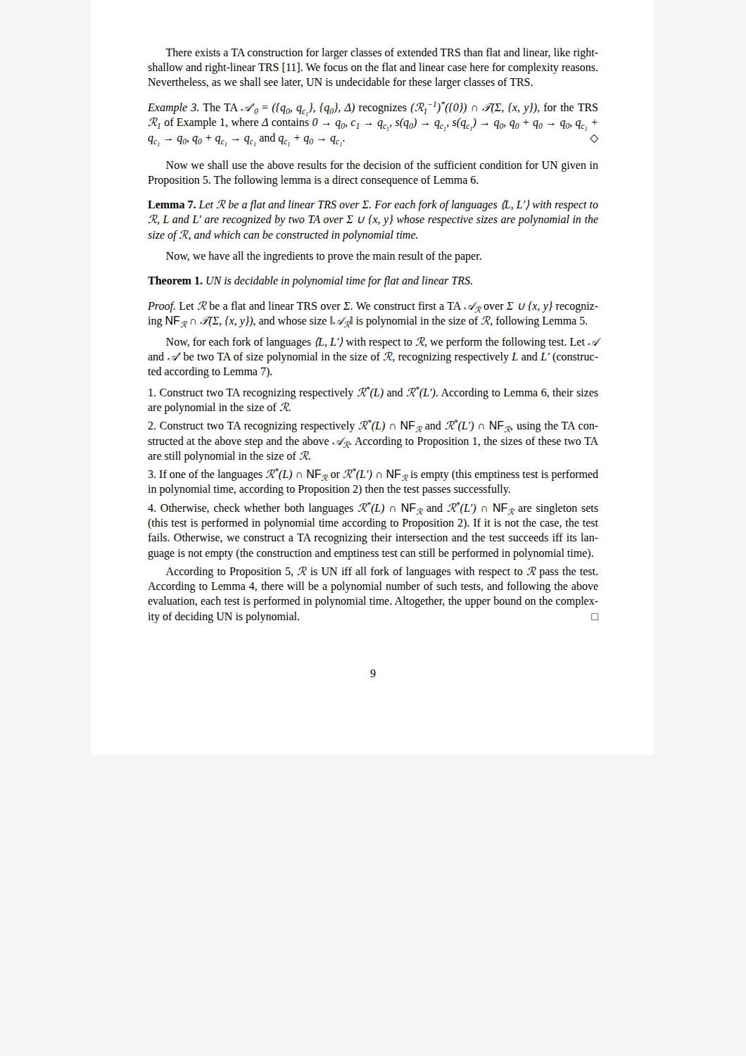There exists a TA construction for larger classes of extended TRS than flat and linear, like right-shallow and right-linear TRS [11]. We focus on the flat and linear case here for complexity reasons. Nevertheless, as we shall see later, UN is undecidable for these larger classes of TRS.
Example 3. The TA 𝒜′0 = ({q0, qc1}, {q0}, Δ) recognizes (ℛ1−1)*({0}) ∩ 𝒯(Σ, {x, y}), for the TRS ℛ1 of Example 1, where Δ contains 0 → q0, c1 → qc1, s(q0) → qc1, s(qc1) → q0, q0 + q0 → q0, qc1 + qc1 → q0, q0 + qc1 → qc1 and qc1 + q0 → qc1. ◇
Now we shall use the above results for the decision of the sufficient condition for UN given in Proposition 5. The following lemma is a direct consequence of Lemma 6.
Lemma 7. Let ℛ be a flat and linear TRS over Σ. For each fork of languages ⟨L, L′⟩ with respect to ℛ, L and L′ are recognized by two TA over Σ ∪ {x, y} whose respective sizes are polynomial in the size of ℛ, and which can be constructed in polynomial time.
Now, we have all the ingredients to prove the main result of the paper.
Theorem 1. UN is decidable in polynomial time for flat and linear TRS.
Proof. Let ℛ be a flat and linear TRS over Σ. We construct first a TA 𝒜ℛ over Σ ∪ {x, y} recognizing NFℛ ∩ 𝒯(Σ, {x, y}), and whose size ‖𝒜ℛ‖ is polynomial in the size of ℛ, following Lemma 5.
Now, for each fork of languages ⟨L, L′⟩ with respect to ℛ, we perform the following test. Let 𝒜 and 𝒜′ be two TA of size polynomial in the size of ℛ, recognizing respectively L and L′ (constructed according to Lemma 7).
1. Construct two TA recognizing respectively ℛ*(L) and ℛ*(L′). According to Lemma 6, their sizes are polynomial in the size of ℛ.
2. Construct two TA recognizing respectively ℛ*(L) ∩ NFℛ and ℛ*(L′) ∩ NFℛ, using the TA constructed at the above step and the above 𝒜ℛ. According to Proposition 1, the sizes of these two TA are still polynomial in the size of ℛ.
3. If one of the languages ℛ*(L) ∩ NFℛ or ℛ*(L′) ∩ NFℛ is empty (this emptiness test is performed in polynomial time, according to Proposition 2) then the test passes successfully.
4. Otherwise, check whether both languages ℛ*(L) ∩ NFℛ and ℛ*(L′) ∩ NFℛ are singleton sets (this test is performed in polynomial time according to Proposition 2). If it is not the case, the test fails. Otherwise, we construct a TA recognizing their intersection and the test succeeds iff its language is not empty (the construction and emptiness test can still be performed in polynomial time).
According to Proposition 5, ℛ is UN iff all fork of languages with respect to ℛ pass the test. According to Lemma 4, there will be a polynomial number of such tests, and following the above evaluation, each test is performed in polynomial time. Altogether, the upper bound on the complexity of deciding UN is polynomial. □
9